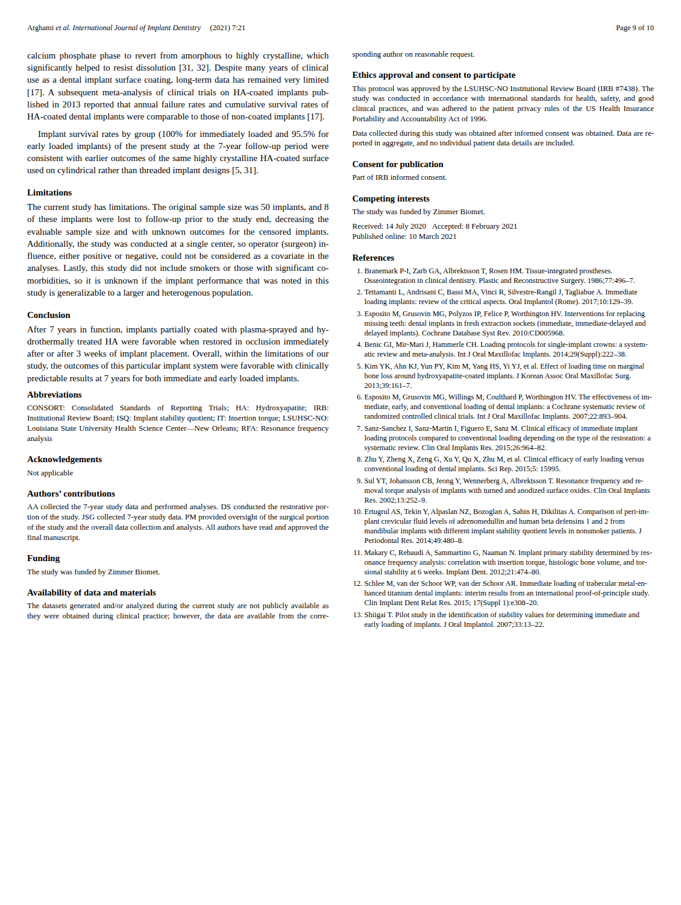Arghami et al. International Journal of Implant Dentistry (2021) 7:21
Page 9 of 10
calcium phosphate phase to revert from amorphous to highly crystalline, which significantly helped to resist dissolution [31, 32]. Despite many years of clinical use as a dental implant surface coating, long-term data has remained very limited [17]. A subsequent meta-analysis of clinical trials on HA-coated implants published in 2013 reported that annual failure rates and cumulative survival rates of HA-coated dental implants were comparable to those of non-coated implants [17].
Implant survival rates by group (100% for immediately loaded and 95.5% for early loaded implants) of the present study at the 7-year follow-up period were consistent with earlier outcomes of the same highly crystalline HA-coated surface used on cylindrical rather than threaded implant designs [5, 31].
Limitations
The current study has limitations. The original sample size was 50 implants, and 8 of these implants were lost to follow-up prior to the study end, decreasing the evaluable sample size and with unknown outcomes for the censored implants. Additionally, the study was conducted at a single center, so operator (surgeon) influence, either positive or negative, could not be considered as a covariate in the analyses. Lastly, this study did not include smokers or those with significant comorbidities, so it is unknown if the implant performance that was noted in this study is generalizable to a larger and heterogenous population.
Conclusion
After 7 years in function, implants partially coated with plasma-sprayed and hydrothermally treated HA were favorable when restored in occlusion immediately after or after 3 weeks of implant placement. Overall, within the limitations of our study, the outcomes of this particular implant system were favorable with clinically predictable results at 7 years for both immediate and early loaded implants.
Abbreviations
CONSORT: Consolidated Standards of Reporting Trials; HA: Hydroxyapatite; IRB: Institutional Review Board; ISQ: Implant stability quotient; IT: Insertion torque; LSUHSC-NO: Louisiana State University Health Science Center—New Orleans; RFA: Resonance frequency analysis
Acknowledgements
Not applicable
Authors’ contributions
AA collected the 7-year study data and performed analyses. DS conducted the restorative portion of the study. JSG collected 7-year study data. PM provided oversight of the surgical portion of the study and the overall data collection and analysis. All authors have read and approved the final manuscript.
Funding
The study was funded by Zimmer Biomet.
Availability of data and materials
The datasets generated and/or analyzed during the current study are not publicly available as they were obtained during clinical practice; however, the data are available from the corresponding author on reasonable request.
Ethics approval and consent to participate
This protocol was approved by the LSUHSC-NO Institutional Review Board (IRB #7438). The study was conducted in accordance with international standards for health, safety, and good clinical practices, and was adhered to the patient privacy rules of the US Health Insurance Portability and Accountability Act of 1996.
Data collected during this study was obtained after informed consent was obtained. Data are reported in aggregate, and no individual patient data details are included.
Consent for publication
Part of IRB informed consent.
Competing interests
The study was funded by Zimmer Biomet.
Received: 14 July 2020 Accepted: 8 February 2021
Published online: 10 March 2021
References
Branemark P-I, Zarb GA, Albrektsson T, Rosen HM. Tissue-integrated prostheses. Osseointegration in clinical dentistry. Plastic and Reconstructive Surgery. 1986;77:496–7.
Tettamanti L, Andrisani C, Bassi MA, Vinci R, Silvestre-Rangil J, Tagliabue A. Immediate loading implants: review of the critical aspects. Oral Implantol (Rome). 2017;10:129–39.
Esposito M, Grusovin MG, Polyzos IP, Felice P, Worthington HV. Interventions for replacing missing teeth: dental implants in fresh extraction sockets (immediate, immediate-delayed and delayed implants). Cochrane Database Syst Rev. 2010:CD005968.
Benic GI, Mir-Mari J, Hammerle CH. Loading protocols for single-implant crowns: a systematic review and meta-analysis. Int J Oral Maxillofac Implants. 2014;29(Suppl):222–38.
Kim YK, Ahn KJ, Yun PY, Kim M, Yang HS, Yi YJ, et al. Effect of loading time on marginal bone loss around hydroxyapatite-coated implants. J Korean Assoc Oral Maxillofac Surg. 2013;39:161–7.
Esposito M, Grusovin MG, Willings M, Coulthard P, Worthington HV. The effectiveness of immediate, early, and conventional loading of dental implants: a Cochrane systematic review of randomized controlled clinical trials. Int J Oral Maxillofac Implants. 2007;22:893–904.
Sanz-Sanchez I, Sanz-Martin I, Figuero E, Sanz M. Clinical efficacy of immediate implant loading protocols compared to conventional loading depending on the type of the restoration: a systematic review. Clin Oral Implants Res. 2015;26:964–82.
Zhu Y, Zheng X, Zeng G, Xu Y, Qu X, Zhu M, et al. Clinical efficacy of early loading versus conventional loading of dental implants. Sci Rep. 2015;5: 15995.
Sul YT, Johansson CB, Jeong Y, Wennerberg A, Albrektsson T. Resonance frequency and removal torque analysis of implants with turned and anodized surface oxides. Clin Oral Implants Res. 2002;13:252–9.
Ertugrul AS, Tekin Y, Alpaslan NZ, Bozoglan A, Sahin H, Dikilitas A. Comparison of peri-implant crevicular fluid levels of adrenomedullin and human beta defensins 1 and 2 from mandibular implants with different implant stability quotient levels in nonsmoker patients. J Periodontal Res. 2014;49:480–8.
Makary C, Rebaudi A, Sammartino G, Naaman N. Implant primary stability determined by resonance frequency analysis: correlation with insertion torque, histologic bone volume, and torsional stability at 6 weeks. Implant Dent. 2012;21:474–80.
Schlee M, van der Schoor WP, van der Schoor AR. Immediate loading of trabecular metal-enhanced titanium dental implants: interim results from an international proof-of-principle study. Clin Implant Dent Relat Res. 2015; 17(Suppl 1):e308–20.
Shiigai T. Pilot study in the identification of stability values for determining immediate and early loading of implants. J Oral Implantol. 2007;33:13–22.